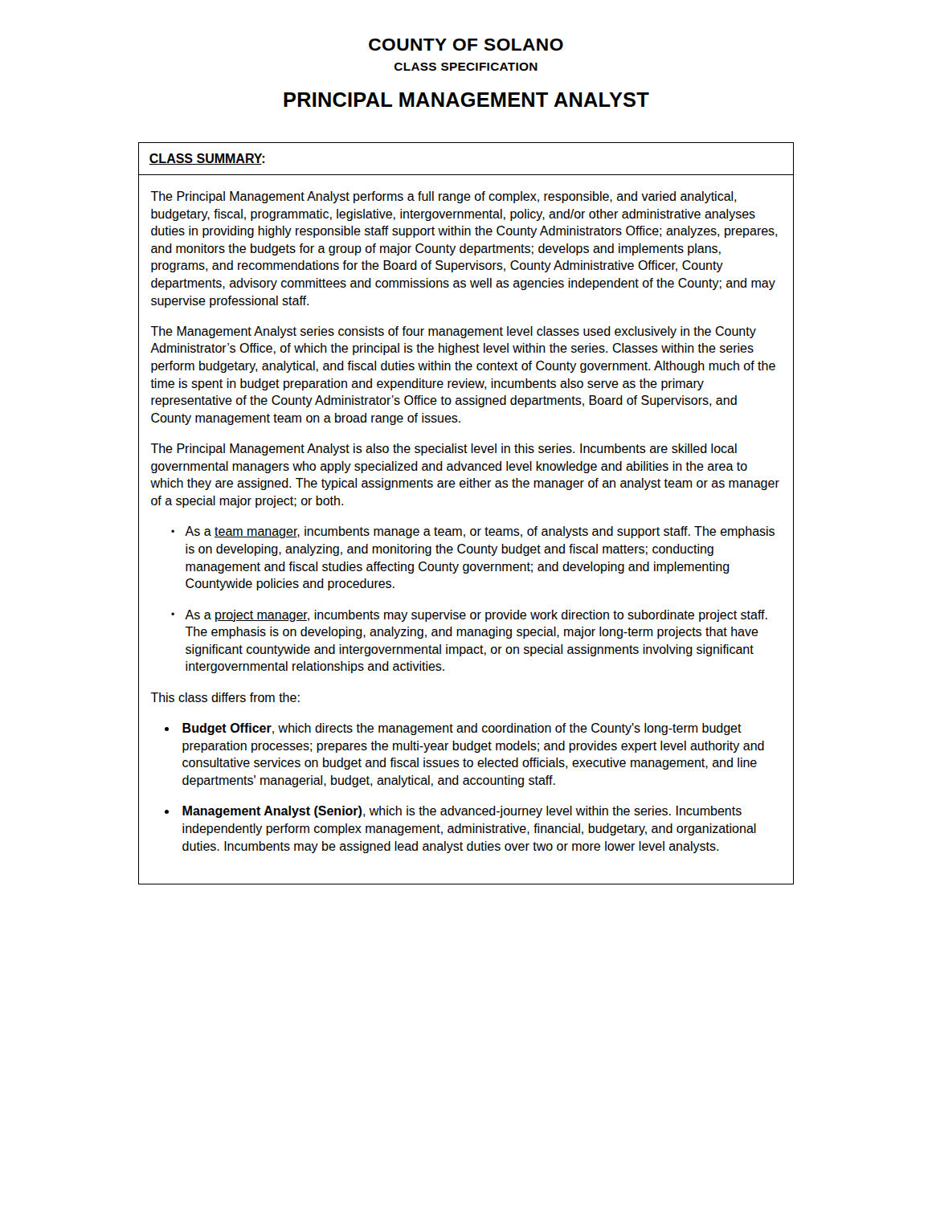COUNTY OF SOLANO
CLASS SPECIFICATION
PRINCIPAL MANAGEMENT ANALYST
CLASS SUMMARY:
The Principal Management Analyst performs a full range of complex, responsible, and varied analytical, budgetary, fiscal, programmatic, legislative, intergovernmental, policy, and/or other administrative analyses duties in providing highly responsible staff support within the County Administrators Office; analyzes, prepares, and monitors the budgets for a group of major County departments; develops and implements plans, programs, and recommendations for the Board of Supervisors, County Administrative Officer, County departments, advisory committees and commissions as well as agencies independent of the County; and may supervise professional staff.
The Management Analyst series consists of four management level classes used exclusively in the County Administrator’s Office, of which the principal is the highest level within the series. Classes within the series perform budgetary, analytical, and fiscal duties within the context of County government. Although much of the time is spent in budget preparation and expenditure review, incumbents also serve as the primary representative of the County Administrator’s Office to assigned departments, Board of Supervisors, and County management team on a broad range of issues.
The Principal Management Analyst is also the specialist level in this series. Incumbents are skilled local governmental managers who apply specialized and advanced level knowledge and abilities in the area to which they are assigned. The typical assignments are either as the manager of an analyst team or as manager of a special major project; or both.
As a team manager, incumbents manage a team, or teams, of analysts and support staff. The emphasis is on developing, analyzing, and monitoring the County budget and fiscal matters; conducting management and fiscal studies affecting County government; and developing and implementing Countywide policies and procedures.
As a project manager, incumbents may supervise or provide work direction to subordinate project staff. The emphasis is on developing, analyzing, and managing special, major long-term projects that have significant countywide and intergovernmental impact, or on special assignments involving significant intergovernmental relationships and activities.
This class differs from the:
Budget Officer, which directs the management and coordination of the County's long-term budget preparation processes; prepares the multi-year budget models; and provides expert level authority and consultative services on budget and fiscal issues to elected officials, executive management, and line departments' managerial, budget, analytical, and accounting staff.
Management Analyst (Senior), which is the advanced-journey level within the series. Incumbents independently perform complex management, administrative, financial, budgetary, and organizational duties. Incumbents may be assigned lead analyst duties over two or more lower level analysts.